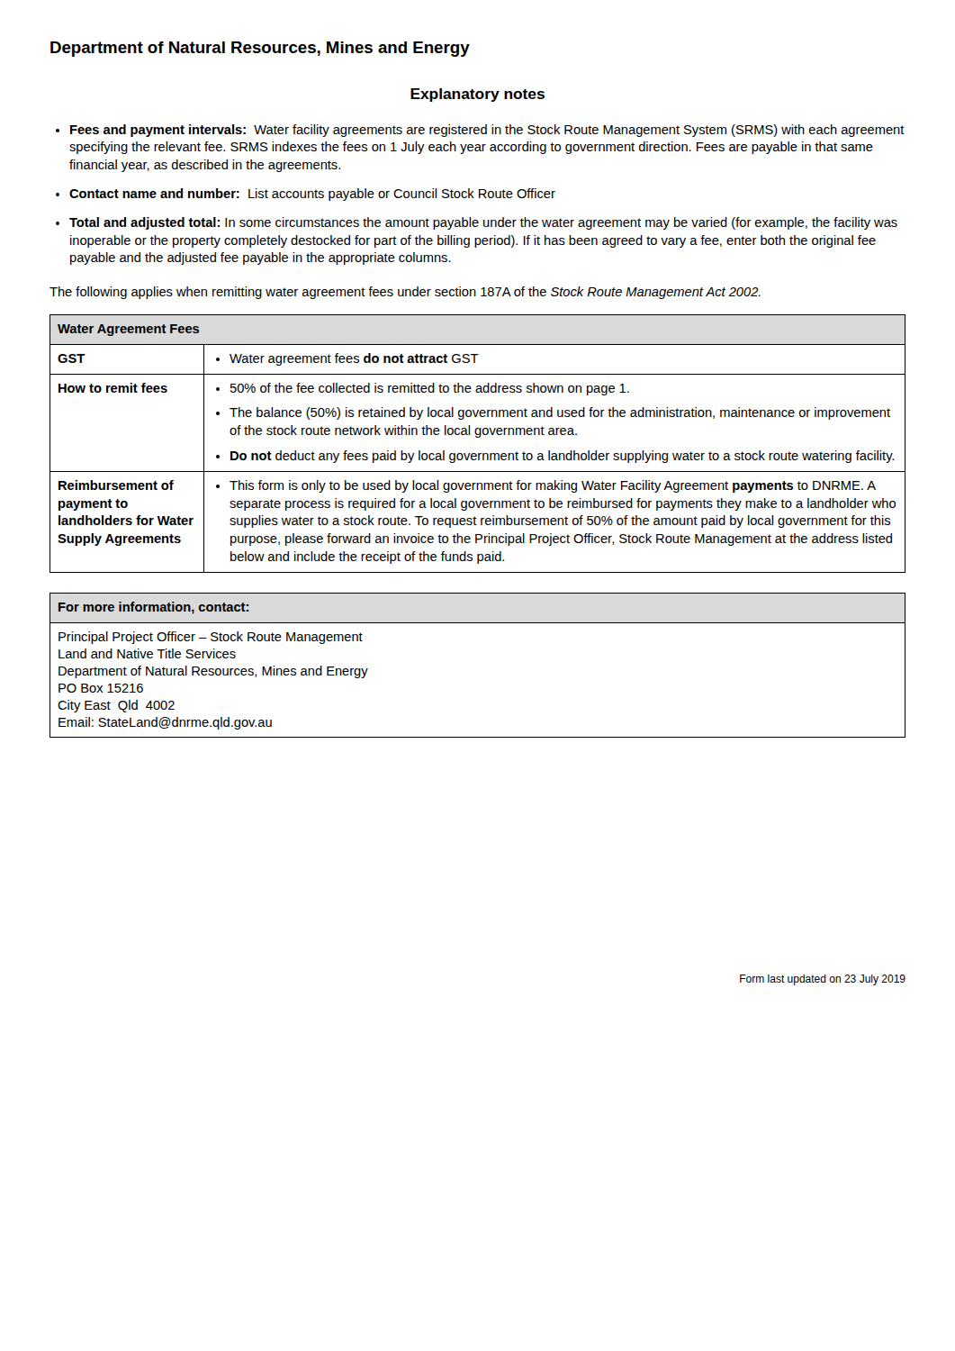Department of Natural Resources, Mines and Energy
Explanatory notes
Fees and payment intervals: Water facility agreements are registered in the Stock Route Management System (SRMS) with each agreement specifying the relevant fee. SRMS indexes the fees on 1 July each year according to government direction. Fees are payable in that same financial year, as described in the agreements.
Contact name and number: List accounts payable or Council Stock Route Officer
Total and adjusted total: In some circumstances the amount payable under the water agreement may be varied (for example, the facility was inoperable or the property completely destocked for part of the billing period). If it has been agreed to vary a fee, enter both the original fee payable and the adjusted fee payable in the appropriate columns.
The following applies when remitting water agreement fees under section 187A of the Stock Route Management Act 2002.
| Water Agreement Fees |
| --- |
| GST | Water agreement fees do not attract GST |
| How to remit fees | 50% of the fee collected is remitted to the address shown on page 1. The balance (50%) is retained by local government and used for the administration, maintenance or improvement of the stock route network within the local government area. Do not deduct any fees paid by local government to a landholder supplying water to a stock route watering facility. |
| Reimbursement of payment to landholders for Water Supply Agreements | This form is only to be used by local government for making Water Facility Agreement payments to DNRME. A separate process is required for a local government to be reimbursed for payments they make to a landholder who supplies water to a stock route. To request reimbursement of 50% of the amount paid by local government for this purpose, please forward an invoice to the Principal Project Officer, Stock Route Management at the address listed below and include the receipt of the funds paid. |
| For more information, contact: |
| Principal Project Officer – Stock Route Management Land and Native Title Services Department of Natural Resources, Mines and Energy PO Box 15216 City East Qld 4002 Email: StateLand@dnrme.qld.gov.au |
Form last updated on 23 July 2019